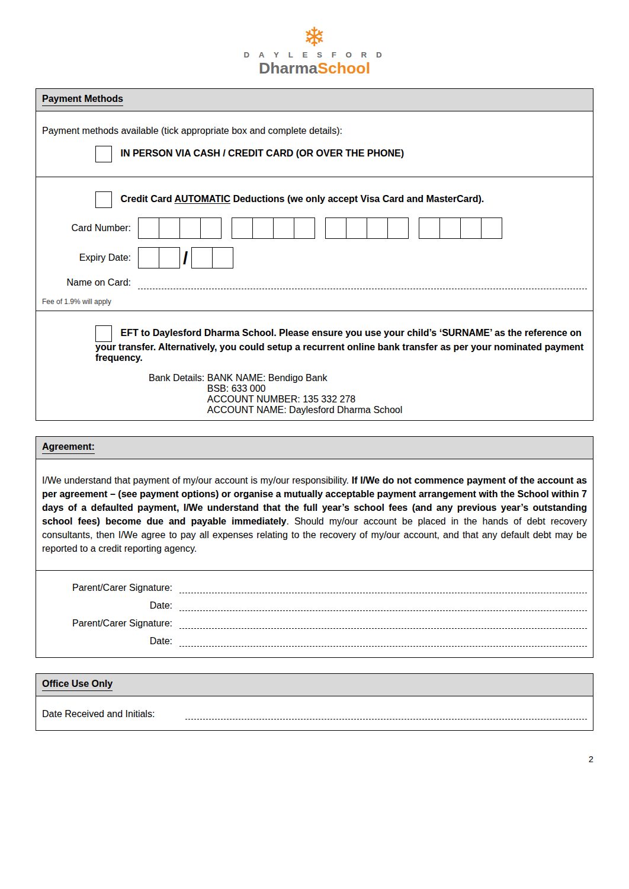❄
D A Y L E S F O R D
DharmaSchool
| Payment Methods |
| Payment methods available (tick appropriate box and complete details): IN PERSON VIA CASH / CREDIT CARD (OR OVER THE PHONE) |
| Credit Card AUTOMATIC Deductions (we only accept Visa Card and MasterCard). Card Number: Expiry Date: / Name on Card: Fee of 1.9% will apply |
| EFT to Daylesford Dharma School. Please ensure you use your child’s ‘SURNAME’ as the reference on your transfer. Alternatively, you could setup a recurrent online bank transfer as per your nominated payment frequency. Bank Details: BANK NAME: Bendigo Bank BSB: 633 000 ACCOUNT NUMBER: 135 332 278 ACCOUNT NAME: Daylesford Dharma School |
| Agreement: |
| I/We understand that payment of my/our account is my/our responsibility. If I/We do not commence payment of the account as per agreement – (see payment options) or organise a mutually acceptable payment arrangement with the School within 7 days of a defaulted payment, I/We understand that the full year’s school fees (and any previous year’s outstanding school fees) become due and payable immediately . Should my/our account be placed in the hands of debt recovery consultants, then I/We agree to pay all expenses relating to the recovery of my/our account, and that any default debt may be reported to a credit reporting agency. |
| Parent/Carer Signature: Date: Parent/Carer Signature: Date: |
| Office Use Only |
| Date Received and Initials: |
2